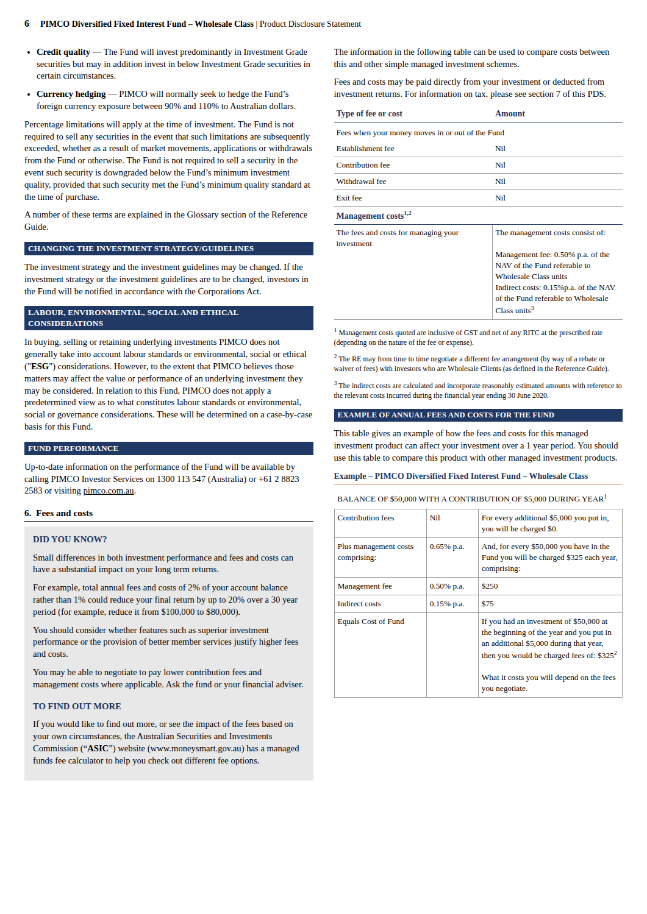6
PIMCO Diversified Fixed Interest Fund – Wholesale Class | Product Disclosure Statement
Credit quality — The Fund will invest predominantly in Investment Grade securities but may in addition invest in below Investment Grade securities in certain circumstances.
Currency hedging — PIMCO will normally seek to hedge the Fund’s foreign currency exposure between 90% and 110% to Australian dollars.
Percentage limitations will apply at the time of investment. The Fund is not required to sell any securities in the event that such limitations are subsequently exceeded, whether as a result of market movements, applications or withdrawals from the Fund or otherwise. The Fund is not required to sell a security in the event such security is downgraded below the Fund’s minimum investment quality, provided that such security met the Fund’s minimum quality standard at the time of purchase.
A number of these terms are explained in the Glossary section of the Reference Guide.
CHANGING THE INVESTMENT STRATEGY/GUIDELINES
The investment strategy and the investment guidelines may be changed. If the investment strategy or the investment guidelines are to be changed, investors in the Fund will be notified in accordance with the Corporations Act.
LABOUR, ENVIRONMENTAL, SOCIAL AND ETHICAL CONSIDERATIONS
In buying, selling or retaining underlying investments PIMCO does not generally take into account labour standards or environmental, social or ethical ("ESG") considerations. However, to the extent that PIMCO believes those matters may affect the value or performance of an underlying investment they may be considered. In relation to this Fund, PIMCO does not apply a predetermined view as to what constitutes labour standards or environmental, social or governance considerations. These will be determined on a case-by-case basis for this Fund.
FUND PERFORMANCE
Up-to-date information on the performance of the Fund will be available by calling PIMCO Investor Services on 1300 113 547 (Australia) or +61 2 8823 2583 or visiting pimco.com.au.
6. Fees and costs
DID YOU KNOW?
Small differences in both investment performance and fees and costs can have a substantial impact on your long term returns.
For example, total annual fees and costs of 2% of your account balance rather than 1% could reduce your final return by up to 20% over a 30 year period (for example, reduce it from $100,000 to $80,000).
You should consider whether features such as superior investment performance or the provision of better member services justify higher fees and costs.
You may be able to negotiate to pay lower contribution fees and management costs where applicable. Ask the fund or your financial adviser.
TO FIND OUT MORE
If you would like to find out more, or see the impact of the fees based on your own circumstances, the Australian Securities and Investments Commission (“ASIC”) website (www.moneysmart.gov.au) has a managed funds fee calculator to help you check out different fee options.
The information in the following table can be used to compare costs between this and other simple managed investment schemes.
Fees and costs may be paid directly from your investment or deducted from investment returns. For information on tax, please see section 7 of this PDS.
| Type of fee or cost | Amount |
| --- | --- |
| Fees when your money moves in or out of the Fund |
| Establishment fee | Nil |
| Contribution fee | Nil |
| Withdrawal fee | Nil |
| Exit fee | Nil |
| Management costs 1,2 |
| The fees and costs for managing your investment | The management costs consist of: Management fee: 0.50% p.a. of the NAV of the Fund referable to Wholesale Class units Indirect costs: 0.15%p.a. of the NAV of the Fund referable to Wholesale Class units 3 |
1 Management costs quoted are inclusive of GST and net of any RITC at the prescribed rate (depending on the nature of the fee or expense).
2 The RE may from time to time negotiate a different fee arrangement (by way of a rebate or waiver of fees) with investors who are Wholesale Clients (as defined in the Reference Guide).
3 The indirect costs are calculated and incorporate reasonably estimated amounts with reference to the relevant costs incurred during the financial year ending 30 June 2020.
EXAMPLE OF ANNUAL FEES AND COSTS FOR THE FUND
This table gives an example of how the fees and costs for this managed investment product can affect your investment over a 1 year period. You should use this table to compare this product with other managed investment products.
Example – PIMCO Diversified Fixed Interest Fund – Wholesale Class
| BALANCE OF $50,000 WITH A CONTRIBUTION OF $5,000 DURING YEAR 1 |
| Contribution fees | Nil | For every additional $5,000 you put in, you will be charged $0. |
| Plus management costs comprising: | 0.65% p.a. | And, for every $50,000 you have in the Fund you will be charged $325 each year, comprising: |
| Management fee | 0.50% p.a. | $250 |
| Indirect costs | 0.15% p.a. | $75 |
| Equals Cost of Fund | | If you had an investment of $50,000 at the beginning of the year and you put in an additional $5,000 during that year, then you would be charged fees of: $325 2 What it costs you will depend on the fees you negotiate. |